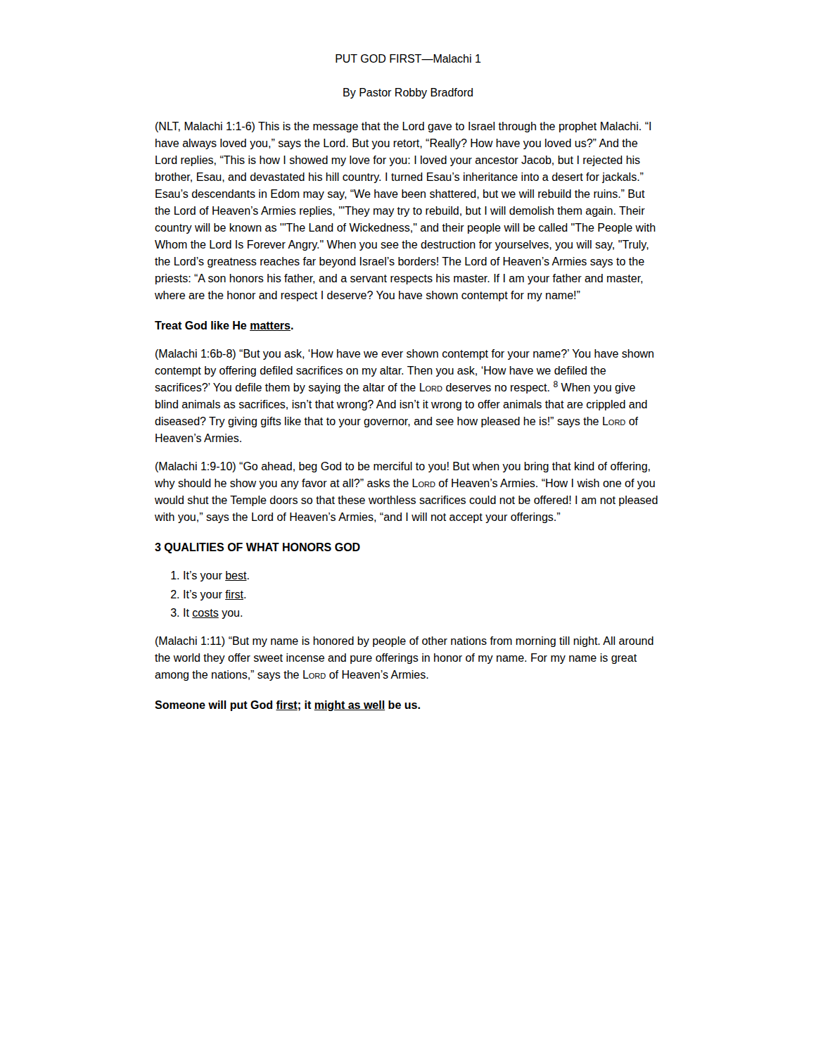PUT GOD FIRST—Malachi 1
By Pastor Robby Bradford
(NLT, Malachi 1:1-6) This is the message that the Lord gave to Israel through the prophet Malachi. “I have always loved you,” says the Lord. But you retort, “Really? How have you loved us?” And the Lord replies, “This is how I showed my love for you: I loved your ancestor Jacob, but I rejected his brother, Esau, and devastated his hill country. I turned Esau’s inheritance into a desert for jackals.” Esau’s descendants in Edom may say, “We have been shattered, but we will rebuild the ruins.” But the Lord of Heaven’s Armies replies, '"They may try to rebuild, but I will demolish them again. Their country will be known as '"The Land of Wickedness," and their people will be called "The People with Whom the Lord Is Forever Angry." When you see the destruction for yourselves, you will say, "Truly, the Lord’s greatness reaches far beyond Israel’s borders! The Lord of Heaven’s Armies says to the priests: “A son honors his father, and a servant respects his master. If I am your father and master, where are the honor and respect I deserve? You have shown contempt for my name!”
Treat God like He matters.
(Malachi 1:6b-8) “But you ask, ‘How have we ever shown contempt for your name?’ You have shown contempt by offering defiled sacrifices on my altar. Then you ask, ‘How have we defiled the sacrifices?’ You defile them by saying the altar of the Lord deserves no respect. 8 When you give blind animals as sacrifices, isn’t that wrong? And isn’t it wrong to offer animals that are crippled and diseased? Try giving gifts like that to your governor, and see how pleased he is!” says the Lord of Heaven’s Armies.
(Malachi 1:9-10) “Go ahead, beg God to be merciful to you! But when you bring that kind of offering, why should he show you any favor at all?” asks the Lord of Heaven’s Armies. “How I wish one of you would shut the Temple doors so that these worthless sacrifices could not be offered! I am not pleased with you,” says the Lord of Heaven’s Armies, “and I will not accept your offerings.”
3 QUALITIES OF WHAT HONORS GOD
It’s your best.
It’s your first.
It costs you.
(Malachi 1:11) “But my name is honored by people of other nations from morning till night. All around the world they offer sweet incense and pure offerings in honor of my name. For my name is great among the nations,” says the Lord of Heaven’s Armies.
Someone will put God first; it might as well be us.